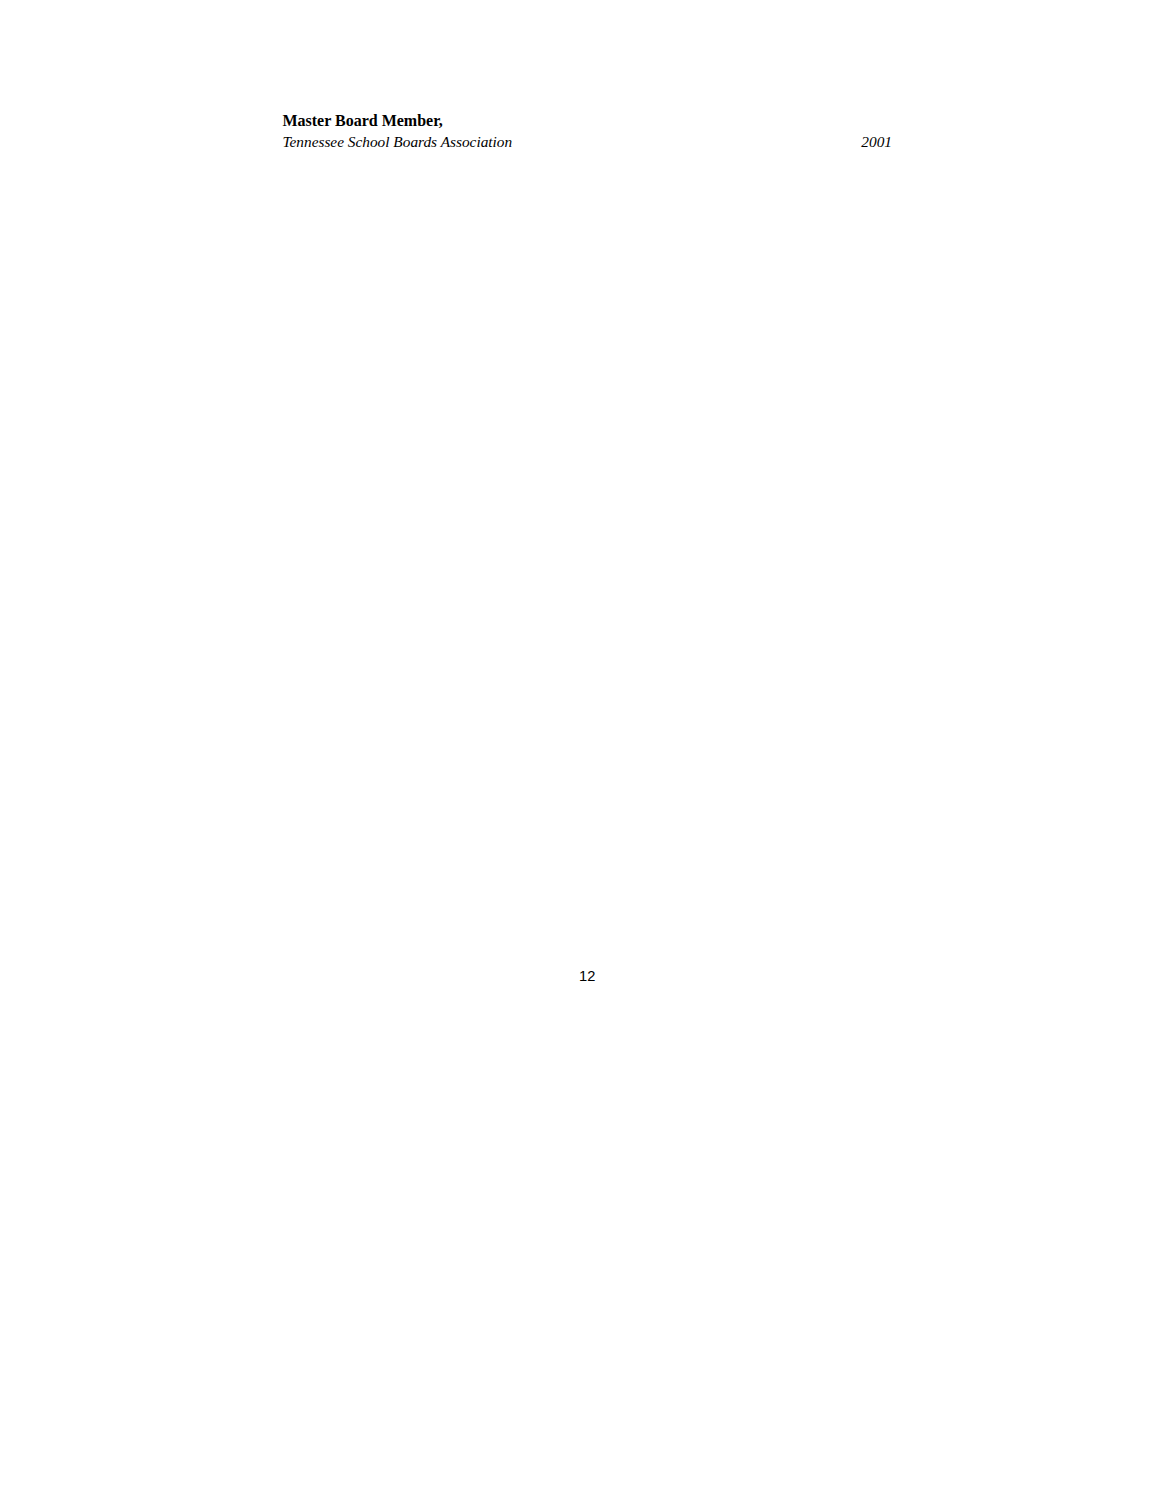Master Board Member,
Tennessee School Boards Association 2001
12